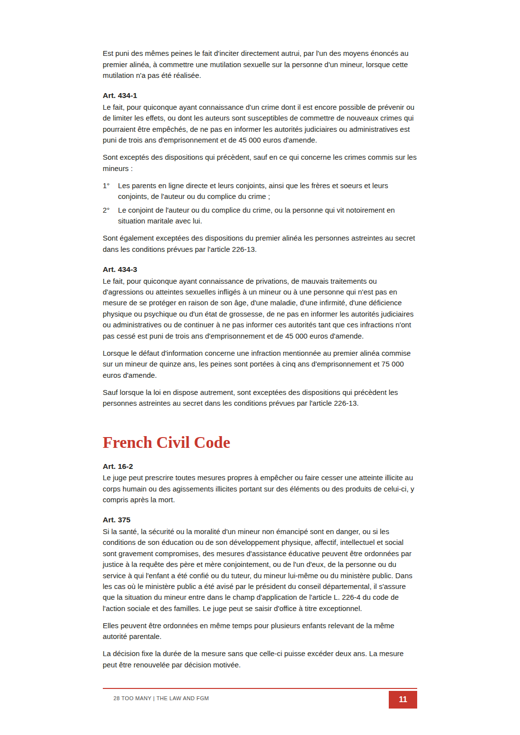Est puni des mêmes peines le fait d'inciter directement autrui, par l'un des moyens énoncés au premier alinéa, à commettre une mutilation sexuelle sur la personne d'un mineur, lorsque cette mutilation n'a pas été réalisée.
Art. 434-1
Le fait, pour quiconque ayant connaissance d'un crime dont il est encore possible de prévenir ou de limiter les effets, ou dont les auteurs sont susceptibles de commettre de nouveaux crimes qui pourraient être empêchés, de ne pas en informer les autorités judiciaires ou administratives est puni de trois ans d'emprisonnement et de 45 000 euros d'amende.
Sont exceptés des dispositions qui précèdent, sauf en ce qui concerne les crimes commis sur les mineurs :
1°Les parents en ligne directe et leurs conjoints, ainsi que les frères et soeurs et leurs conjoints, de l'auteur ou du complice du crime ;
2°Le conjoint de l'auteur ou du complice du crime, ou la personne qui vit notoirement en situation maritale avec lui.
Sont également exceptées des dispositions du premier alinéa les personnes astreintes au secret dans les conditions prévues par l'article 226-13.
Art. 434-3
Le fait, pour quiconque ayant connaissance de privations, de mauvais traitements ou d'agressions ou atteintes sexuelles infligés à un mineur ou à une personne qui n'est pas en mesure de se protéger en raison de son âge, d'une maladie, d'une infirmité, d'une déficience physique ou psychique ou d'un état de grossesse, de ne pas en informer les autorités judiciaires ou administratives ou de continuer à ne pas informer ces autorités tant que ces infractions n'ont pas cessé est puni de trois ans d'emprisonnement et de 45 000 euros d'amende.
Lorsque le défaut d'information concerne une infraction mentionnée au premier alinéa commise sur un mineur de quinze ans, les peines sont portées à cinq ans d'emprisonnement et 75 000 euros d'amende.
Sauf lorsque la loi en dispose autrement, sont exceptées des dispositions qui précèdent les personnes astreintes au secret dans les conditions prévues par l'article 226-13.
French Civil Code
Art. 16-2
Le juge peut prescrire toutes mesures propres à empêcher ou faire cesser une atteinte illicite au corps humain ou des agissements illicites portant sur des éléments ou des produits de celui-ci, y compris après la mort.
Art. 375
Si la santé, la sécurité ou la moralité d'un mineur non émancipé sont en danger, ou si les conditions de son éducation ou de son développement physique, affectif, intellectuel et social sont gravement compromises, des mesures d'assistance éducative peuvent être ordonnées par justice à la requête des père et mère conjointement, ou de l'un d'eux, de la personne ou du service à qui l'enfant a été confié ou du tuteur, du mineur lui-même ou du ministère public. Dans les cas où le ministère public a été avisé par le président du conseil départemental, il s'assure que la situation du mineur entre dans le champ d'application de l'article L. 226-4 du code de l'action sociale et des familles. Le juge peut se saisir d'office à titre exceptionnel.
Elles peuvent être ordonnées en même temps pour plusieurs enfants relevant de la même autorité parentale.
La décision fixe la durée de la mesure sans que celle-ci puisse excéder deux ans. La mesure peut être renouvelée par décision motivée.
28 Too Many | The Law and FGM
11